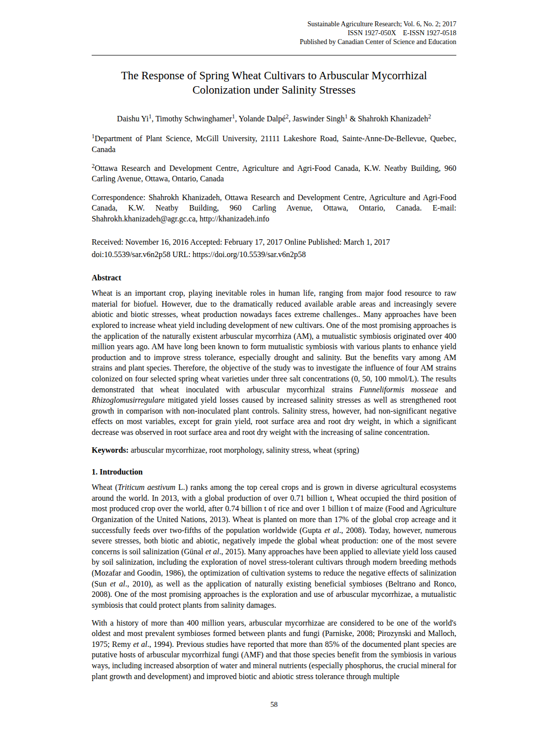Sustainable Agriculture Research; Vol. 6, No. 2; 2017
ISSN 1927-050X E-ISSN 1927-0518
Published by Canadian Center of Science and Education
The Response of Spring Wheat Cultivars to Arbuscular Mycorrhizal Colonization under Salinity Stresses
Daishu Yi1, Timothy Schwinghamer1, Yolande Dalpé2, Jaswinder Singh1 & Shahrokh Khanizadeh2
1Department of Plant Science, McGill University, 21111 Lakeshore Road, Sainte-Anne-De-Bellevue, Quebec, Canada
2Ottawa Research and Development Centre, Agriculture and Agri-Food Canada, K.W. Neatby Building, 960 Carling Avenue, Ottawa, Ontario, Canada
Correspondence: Shahrokh Khanizadeh, Ottawa Research and Development Centre, Agriculture and Agri-Food Canada, K.W. Neatby Building, 960 Carling Avenue, Ottawa, Ontario, Canada. E-mail: Shahrokh.khanizadeh@agr.gc.ca, http://khanizadeh.info
Received: November 16, 2016 Accepted: February 17, 2017 Online Published: March 1, 2017
doi:10.5539/sar.v6n2p58 URL: https://doi.org/10.5539/sar.v6n2p58
Abstract
Wheat is an important crop, playing inevitable roles in human life, ranging from major food resource to raw material for biofuel. However, due to the dramatically reduced available arable areas and increasingly severe abiotic and biotic stresses, wheat production nowadays faces extreme challenges.. Many approaches have been explored to increase wheat yield including development of new cultivars. One of the most promising approaches is the application of the naturally existent arbuscular mycorrhiza (AM), a mutualistic symbiosis originated over 400 million years ago. AM have long been known to form mutualistic symbiosis with various plants to enhance yield production and to improve stress tolerance, especially drought and salinity. But the benefits vary among AM strains and plant species. Therefore, the objective of the study was to investigate the influence of four AM strains colonized on four selected spring wheat varieties under three salt concentrations (0, 50, 100 mmol/L). The results demonstrated that wheat inoculated with arbuscular mycorrhizal strains Funneliformis mosseae and Rhizoglomusirregulare mitigated yield losses caused by increased salinity stresses as well as strengthened root growth in comparison with non-inoculated plant controls. Salinity stress, however, had non-significant negative effects on most variables, except for grain yield, root surface area and root dry weight, in which a significant decrease was observed in root surface area and root dry weight with the increasing of saline concentration.
Keywords: arbuscular mycorrhizae, root morphology, salinity stress, wheat (spring)
1. Introduction
Wheat (Triticum aestivum L.) ranks among the top cereal crops and is grown in diverse agricultural ecosystems around the world. In 2013, with a global production of over 0.71 billion t, Wheat occupied the third position of most produced crop over the world, after 0.74 billion t of rice and over 1 billion t of maize (Food and Agriculture Organization of the United Nations, 2013). Wheat is planted on more than 17% of the global crop acreage and it successfully feeds over two-fifths of the population worldwide (Gupta et al., 2008). Today, however, numerous severe stresses, both biotic and abiotic, negatively impede the global wheat production: one of the most severe concerns is soil salinization (Günal et al., 2015). Many approaches have been applied to alleviate yield loss caused by soil salinization, including the exploration of novel stress-tolerant cultivars through modern breeding methods (Mozafar and Goodin, 1986), the optimization of cultivation systems to reduce the negative effects of salinization (Sun et al., 2010), as well as the application of naturally existing beneficial symbioses (Beltrano and Ronco, 2008). One of the most promising approaches is the exploration and use of arbuscular mycorrhizae, a mutualistic symbiosis that could protect plants from salinity damages.
With a history of more than 400 million years, arbuscular mycorrhizae are considered to be one of the world's oldest and most prevalent symbioses formed between plants and fungi (Parniske, 2008; Pirozynski and Malloch, 1975; Remy et al., 1994). Previous studies have reported that more than 85% of the documented plant species are putative hosts of arbuscular mycorrhizal fungi (AMF) and that those species benefit from the symbiosis in various ways, including increased absorption of water and mineral nutrients (especially phosphorus, the crucial mineral for plant growth and development) and improved biotic and abiotic stress tolerance through multiple
58